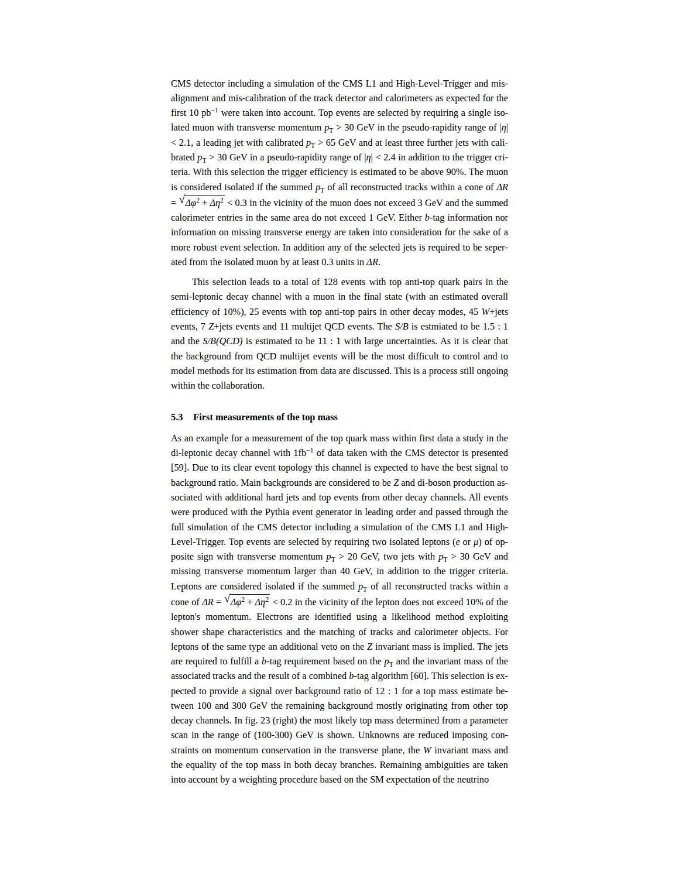CMS detector including a simulation of the CMS L1 and High-Level-Trigger and mis-alignment and mis-calibration of the track detector and calorimeters as expected for the first 10 pb−1 were taken into account. Top events are selected by requiring a single isolated muon with transverse momentum pT > 30 GeV in the pseudo-rapidity range of |η| < 2.1, a leading jet with calibrated pT > 65 GeV and at least three further jets with calibrated pT > 30 GeV in a pseudo-rapidity range of |η| < 2.4 in addition to the trigger criteria. With this selection the trigger efficiency is estimated to be above 90%. The muon is considered isolated if the summed pT of all reconstructed tracks within a cone of ΔR = Δφ2 + Δη2 < 0.3 in the vicinity of the muon does not exceed 3 GeV and the summed calorimeter entries in the same area do not exceed 1 GeV. Either b-tag information nor information on missing transverse energy are taken into consideration for the sake of a more robust event selection. In addition any of the selected jets is required to be seperated from the isolated muon by at least 0.3 units in ΔR.
This selection leads to a total of 128 events with top anti-top quark pairs in the semi-leptonic decay channel with a muon in the final state (with an estimated overall efficiency of 10%), 25 events with top anti-top pairs in other decay modes, 45 W+jets events, 7 Z+jets events and 11 multijet QCD events. The S/B is estmiated to be 1.5 : 1 and the S/B(QCD) is estimated to be 11 : 1 with large uncertainties. As it is clear that the background from QCD multijet events will be the most difficult to control and to model methods for its estimation from data are discussed. This is a process still ongoing within the collaboration.
5.3 First measurements of the top mass
As an example for a measurement of the top quark mass within first data a study in the di-leptonic decay channel with 1fb−1 of data taken with the CMS detector is presented [59]. Due to its clear event topology this channel is expected to have the best signal to background ratio. Main backgrounds are considered to be Z and di-boson production associated with additional hard jets and top events from other decay channels. All events were produced with the Pythia event generator in leading order and passed through the full simulation of the CMS detector including a simulation of the CMS L1 and High-Level-Trigger. Top events are selected by requiring two isolated leptons (e or μ) of opposite sign with transverse momentum pT > 20 GeV, two jets with pT > 30 GeV and missing transverse momentum larger than 40 GeV, in addition to the trigger criteria. Leptons are considered isolated if the summed pT of all reconstructed tracks within a cone of ΔR = Δφ2 + Δη2 < 0.2 in the vicinity of the lepton does not exceed 10% of the lepton's momentum. Electrons are identified using a likelihood method exploiting shower shape characteristics and the matching of tracks and calorimeter objects. For leptons of the same type an additional veto on the Z invariant mass is implied. The jets are required to fulfill a b-tag requirement based on the pT and the invariant mass of the associated tracks and the result of a combined b-tag algorithm [60]. This selection is expected to provide a signal over background ratio of 12 : 1 for a top mass estimate between 100 and 300 GeV the remaining background mostly originating from other top decay channels. In fig. 23 (right) the most likely top mass determined from a parameter scan in the range of (100-300) GeV is shown. Unknowns are reduced imposing constraints on momentum conservation in the transverse plane, the W invariant mass and the equality of the top mass in both decay branches. Remaining ambiguities are taken into account by a weighting procedure based on the SM expectation of the neutrino